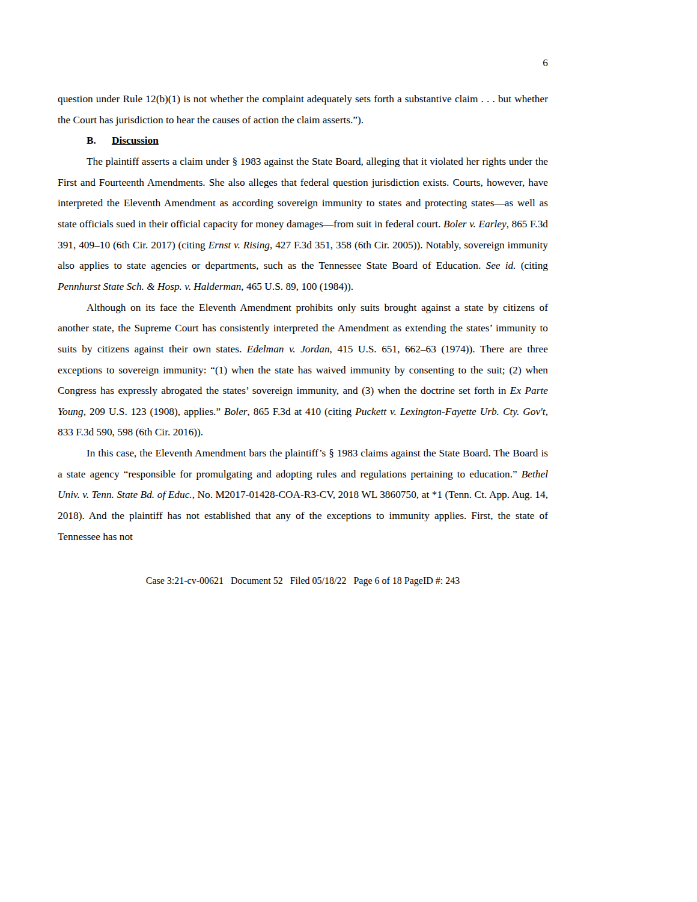6
question under Rule 12(b)(1) is not whether the complaint adequately sets forth a substantive claim . . . but whether the Court has jurisdiction to hear the causes of action the claim asserts.”).
B. Discussion
The plaintiff asserts a claim under § 1983 against the State Board, alleging that it violated her rights under the First and Fourteenth Amendments. She also alleges that federal question jurisdiction exists. Courts, however, have interpreted the Eleventh Amendment as according sovereign immunity to states and protecting states—as well as state officials sued in their official capacity for money damages—from suit in federal court. Boler v. Earley, 865 F.3d 391, 409–10 (6th Cir. 2017) (citing Ernst v. Rising, 427 F.3d 351, 358 (6th Cir. 2005)). Notably, sovereign immunity also applies to state agencies or departments, such as the Tennessee State Board of Education. See id. (citing Pennhurst State Sch. & Hosp. v. Halderman, 465 U.S. 89, 100 (1984)).
Although on its face the Eleventh Amendment prohibits only suits brought against a state by citizens of another state, the Supreme Court has consistently interpreted the Amendment as extending the states’ immunity to suits by citizens against their own states. Edelman v. Jordan, 415 U.S. 651, 662–63 (1974)). There are three exceptions to sovereign immunity: “(1) when the state has waived immunity by consenting to the suit; (2) when Congress has expressly abrogated the states’ sovereign immunity, and (3) when the doctrine set forth in Ex Parte Young, 209 U.S. 123 (1908), applies.” Boler, 865 F.3d at 410 (citing Puckett v. Lexington-Fayette Urb. Cty. Gov't, 833 F.3d 590, 598 (6th Cir. 2016)).
In this case, the Eleventh Amendment bars the plaintiff’s § 1983 claims against the State Board. The Board is a state agency “responsible for promulgating and adopting rules and regulations pertaining to education.” Bethel Univ. v. Tenn. State Bd. of Educ., No. M2017-01428-COA-R3-CV, 2018 WL 3860750, at *1 (Tenn. Ct. App. Aug. 14, 2018). And the plaintiff has not established that any of the exceptions to immunity applies. First, the state of Tennessee has not
Case 3:21-cv-00621 Document 52 Filed 05/18/22 Page 6 of 18 PageID #: 243